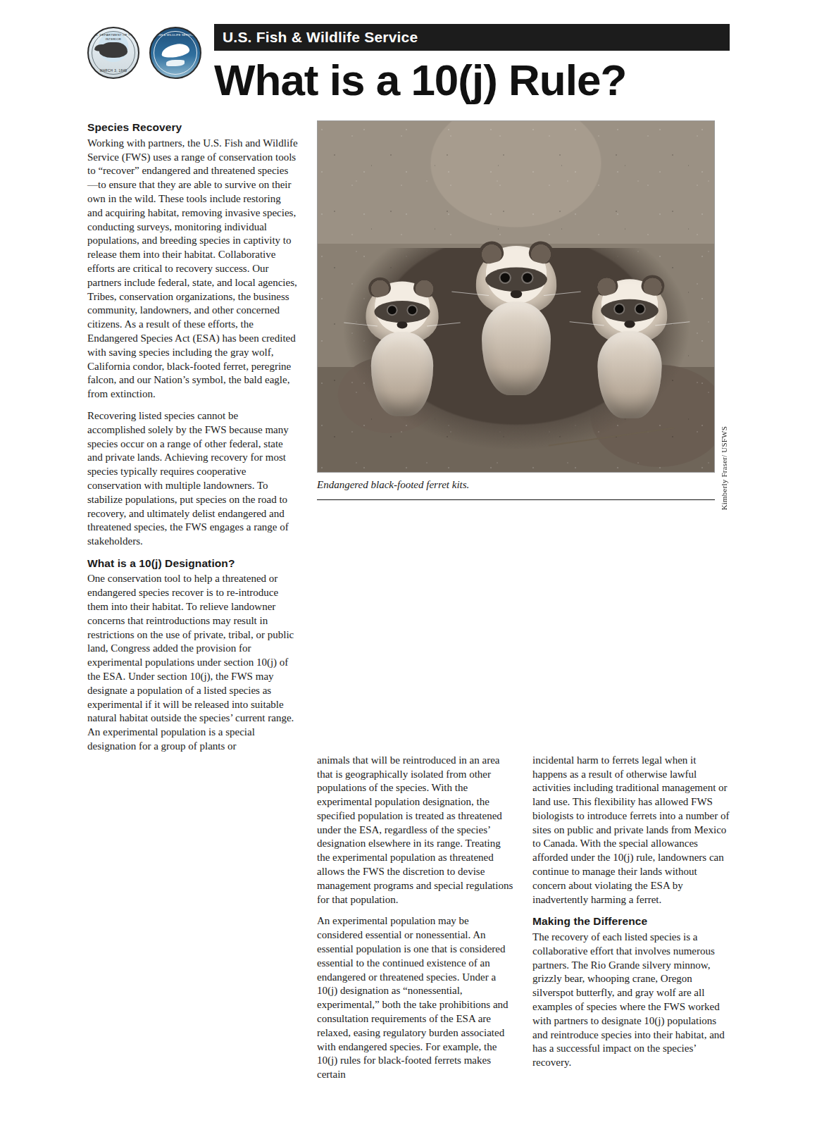U.S. DEPARTMENT OF THE INTERIOR
FISH & WILDLIFE SERVICE
U.S. Fish & Wildlife Service
What is a 10(j) Rule?
Species Recovery
Working with partners, the U.S. Fish and Wildlife Service (FWS) uses a range of conservation tools to “recover” endangered and threatened species—to ensure that they are able to survive on their own in the wild. These tools include restoring and acquiring habitat, removing invasive species, conducting surveys, monitoring individual populations, and breeding species in captivity to release them into their habitat. Collaborative efforts are critical to recovery success. Our partners include federal, state, and local agencies, Tribes, conservation organizations, the business community, landowners, and other concerned citizens. As a result of these efforts, the Endangered Species Act (ESA) has been credited with saving species including the gray wolf, California condor, black-footed ferret, peregrine falcon, and our Nation’s symbol, the bald eagle, from extinction.
Recovering listed species cannot be accomplished solely by the FWS because many species occur on a range of other federal, state and private lands. Achieving recovery for most species typically requires cooperative conservation with multiple landowners. To stabilize populations, put species on the road to recovery, and ultimately delist endangered and threatened species, the FWS engages a range of stakeholders.
What is a 10(j) Designation?
One conservation tool to help a threatened or endangered species recover is to re-introduce them into their habitat. To relieve landowner concerns that reintroductions may result in restrictions on the use of private, tribal, or public land, Congress added the provision for experimental populations under section 10(j) of the ESA. Under section 10(j), the FWS may designate a population of a listed species as experimental if it will be released into suitable natural habitat outside the species’ current range. An experimental population is a special designation for a group of plants or
Endangered black-footed ferret kits.
Kimberly Fraser/ USFWS
animals that will be reintroduced in an area that is geographically isolated from other populations of the species. With the experimental population designation, the specified population is treated as threatened under the ESA, regardless of the species’ designation elsewhere in its range. Treating the experimental population as threatened allows the FWS the discretion to devise management programs and special regulations for that population.
An experimental population may be considered essential or nonessential. An essential population is one that is considered essential to the continued existence of an endangered or threatened species. Under a 10(j) designation as “nonessential, experimental,” both the take prohibitions and consultation requirements of the ESA are relaxed, easing regulatory burden associated with endangered species. For example, the 10(j) rules for black-footed ferrets makes certain
incidental harm to ferrets legal when it happens as a result of otherwise lawful activities including traditional management or land use. This flexibility has allowed FWS biologists to introduce ferrets into a number of sites on public and private lands from Mexico to Canada. With the special allowances afforded under the 10(j) rule, landowners can continue to manage their lands without concern about violating the ESA by inadvertently harming a ferret.
Making the Difference
The recovery of each listed species is a collaborative effort that involves numerous partners. The Rio Grande silvery minnow, grizzly bear, whooping crane, Oregon silverspot butterfly, and gray wolf are all examples of species where the FWS worked with partners to designate 10(j) populations and reintroduce species into their habitat, and has a successful impact on the species’ recovery.